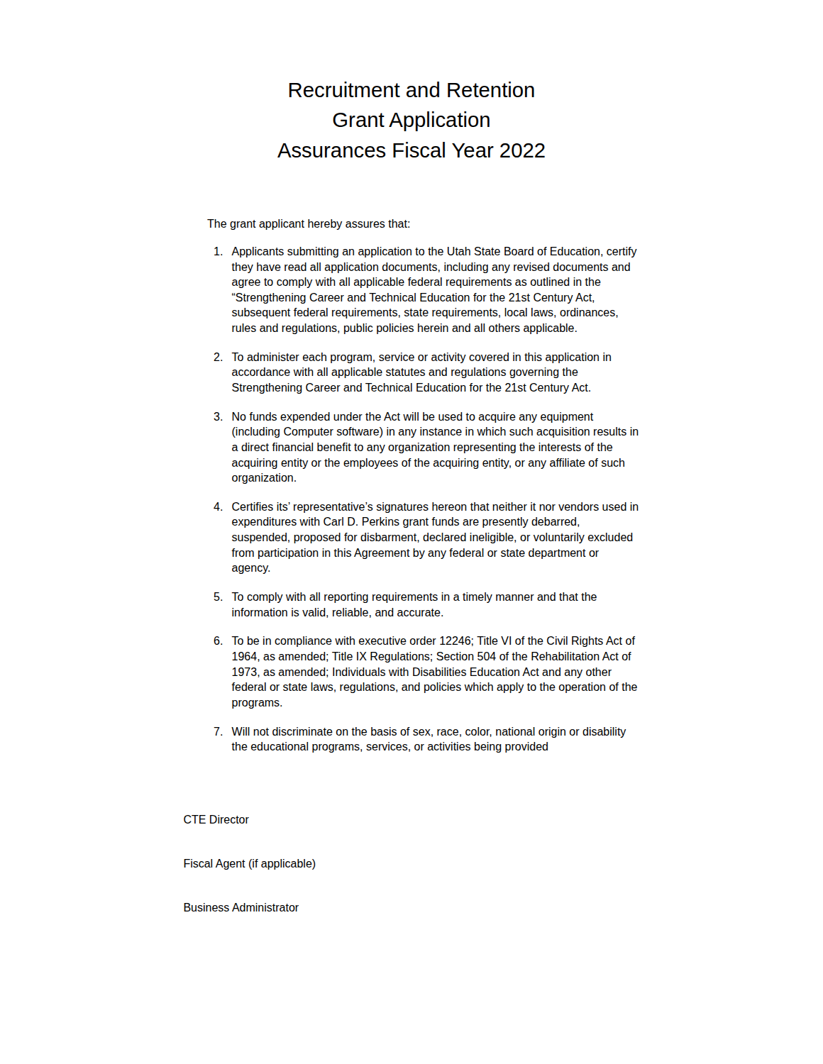Recruitment and Retention Grant Application Assurances Fiscal Year 2022
The grant applicant hereby assures that:
Applicants submitting an application to the Utah State Board of Education, certify they have read all application documents, including any revised documents and agree to comply with all applicable federal requirements as outlined in the “Strengthening Career and Technical Education for the 21st Century Act, subsequent federal requirements, state requirements, local laws, ordinances, rules and regulations, public policies herein and all others applicable.
To administer each program, service or activity covered in this application in accordance with all applicable statutes and regulations governing the Strengthening Career and Technical Education for the 21st Century Act.
No funds expended under the Act will be used to acquire any equipment (including Computer software) in any instance in which such acquisition results in a direct financial benefit to any organization representing the interests of the acquiring entity or the employees of the acquiring entity, or any affiliate of such organization.
Certifies its’ representative’s signatures hereon that neither it nor vendors used in expenditures with Carl D. Perkins grant funds are presently debarred, suspended, proposed for disbarment, declared ineligible, or voluntarily excluded from participation in this Agreement by any federal or state department or agency.
To comply with all reporting requirements in a timely manner and that the information is valid, reliable, and accurate.
To be in compliance with executive order 12246; Title VI of the Civil Rights Act of 1964, as amended; Title IX Regulations; Section 504 of the Rehabilitation Act of 1973, as amended; Individuals with Disabilities Education Act and any other federal or state laws, regulations, and policies which apply to the operation of the programs.
Will not discriminate on the basis of sex, race, color, national origin or disability the educational programs, services, or activities being provided
CTE Director
Fiscal Agent (if applicable)
Business Administrator